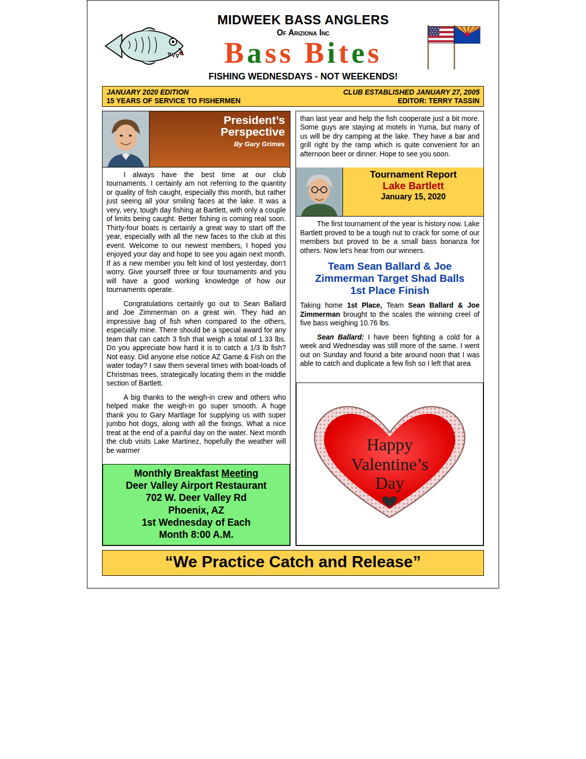MIDWEEK BASS ANGLERS
Of Ariziona Inc
Bass Bites
FISHING WEDNESDAYS - NOT WEEKENDS!
JANUARY 2020 EDITION CLUB ESTABLISHED JANUARY 27, 2005
15 YEARS OF SERVICE TO FISHERMEN EDITOR: TERRY TASSIN
President’s
Perspective
By Gary Grimes
I always have the best time at our club tournaments. I certainly am not referring to the quantity or quality of fish caught, especially this month, but rather just seeing all your smiling faces at the lake. It was a very, very, tough day fishing at Bartlett, with only a couple of limits being caught. Better fishing is coming real soon. Thirty-four boats is certainly a great way to start off the year, especially with all the new faces to the club at this event. Welcome to our newest members, I hoped you enjoyed your day and hope to see you again next month. If as a new member you felt kind of lost yesterday, don’t worry. Give yourself three or four tournaments and you will have a good working knowledge of how our tournaments operate.
Congratulations certainly go out to Sean Ballard and Joe Zimmerman on a great win. They had an impressive bag of fish when compared to the others, especially mine. There should be a special award for any team that can catch 3 fish that weigh a total of 1.33 lbs. Do you appreciate how hard it is to catch a 1/3 lb fish? Not easy. Did anyone else notice AZ Game & Fish on the water today? I saw them several times with boat-loads of Christmas trees, strategically locating them in the middle section of Bartlett.
A big thanks to the weigh-in crew and others who helped make the weigh-in go super smooth. A huge thank you to Gary Martlage for supplying us with super jumbo hot dogs, along with all the fixings. What a nice treat at the end of a painful day on the water. Next month the club visits Lake Martinez, hopefully the weather will be warmer
Monthly Breakfast Meeting
Deer Valley Airport Restaurant
702 W. Deer Valley Rd
Phoenix, AZ
1st Wednesday of Each
Month 8:00 A.M.
than last year and help the fish cooperate just a bit more. Some guys are staying at motels in Yuma, but many of us will be dry camping at the lake. They have a bar and grill right by the ramp which is quite convenient for an afternoon beer or dinner. Hope to see you soon.
Tournament Report
Lake Bartlett
January 15, 2020
The first tournament of the year is history now. Lake Bartlett proved to be a tough nut to crack for some of our members but proved to be a small bass bonanza for others. Now let’s hear from our winners.
Team Sean Ballard & Joe Zimmerman Target Shad Balls
1st Place Finish
Taking home 1st Place, Team Sean Ballard & Joe Zimmerman brought to the scales the winning creel of five bass weighing 10.76 lbs.
Sean Ballard: I have been fighting a cold for a week and Wednesday was still more of the same. I went out on Sunday and found a bite around noon that I was able to catch and duplicate a few fish so I left that area
Happy Valentine’s Day
“We Practice Catch and Release”